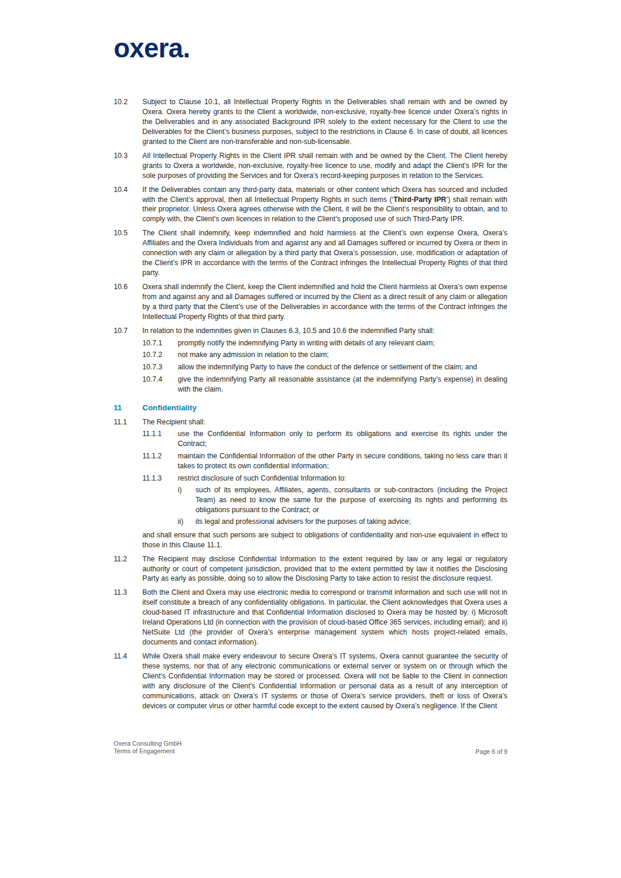oxera.
10.2
Subject to Clause 10.1, all Intellectual Property Rights in the Deliverables shall remain with and be owned by Oxera. Oxera hereby grants to the Client a worldwide, non-exclusive, royalty-free licence under Oxera’s rights in the Deliverables and in any associated Background IPR solely to the extent necessary for the Client to use the Deliverables for the Client’s business purposes, subject to the restrictions in Clause 6. In case of doubt, all licences granted to the Client are non-transferable and non-sub-licensable.
10.3
All Intellectual Property Rights in the Client IPR shall remain with and be owned by the Client. The Client hereby grants to Oxera a worldwide, non-exclusive, royalty-free licence to use, modify and adapt the Client’s IPR for the sole purposes of providing the Services and for Oxera’s record-keeping purposes in relation to the Services.
10.4
If the Deliverables contain any third-party data, materials or other content which Oxera has sourced and included with the Client’s approval, then all Intellectual Property Rights in such items (‘Third-Party IPR’) shall remain with their proprietor. Unless Oxera agrees otherwise with the Client, it will be the Client’s responsibility to obtain, and to comply with, the Client’s own licences in relation to the Client’s proposed use of such Third-Party IPR.
10.5
The Client shall indemnify, keep indemnified and hold harmless at the Client’s own expense Oxera, Oxera’s Affiliates and the Oxera Individuals from and against any and all Damages suffered or incurred by Oxera or them in connection with any claim or allegation by a third party that Oxera’s possession, use, modification or adaptation of the Client’s IPR in accordance with the terms of the Contract infringes the Intellectual Property Rights of that third party.
10.6
Oxera shall indemnify the Client, keep the Client indemnified and hold the Client harmless at Oxera’s own expense from and against any and all Damages suffered or incurred by the Client as a direct result of any claim or allegation by a third party that the Client’s use of the Deliverables in accordance with the terms of the Contract infringes the Intellectual Property Rights of that third party.
10.7
In relation to the indemnities given in Clauses 6.3, 10.5 and 10.6 the indemnified Party shall:
10.7.1
promptly notify the indemnifying Party in writing with details of any relevant claim;
10.7.2
not make any admission in relation to the claim;
10.7.3
allow the indemnifying Party to have the conduct of the defence or settlement of the claim; and
10.7.4
give the indemnifying Party all reasonable assistance (at the indemnifying Party’s expense) in dealing with the claim.
11 Confidentiality
11.1
The Recipient shall:
11.1.1
use the Confidential Information only to perform its obligations and exercise its rights under the Contract;
11.1.2
maintain the Confidential Information of the other Party in secure conditions, taking no less care than it takes to protect its own confidential information;
11.1.3
restrict disclosure of such Confidential Information to:
i)
such of its employees, Affiliates, agents, consultants or sub-contractors (including the Project Team) as need to know the same for the purpose of exercising its rights and performing its obligations pursuant to the Contract; or
ii)
its legal and professional advisers for the purposes of taking advice;
and shall ensure that such persons are subject to obligations of confidentiality and non-use equivalent in effect to those in this Clause 11.1.
11.2
The Recipient may disclose Confidential Information to the extent required by law or any legal or regulatory authority or court of competent jurisdiction, provided that to the extent permitted by law it notifies the Disclosing Party as early as possible, doing so to allow the Disclosing Party to take action to resist the disclosure request.
11.3
Both the Client and Oxera may use electronic media to correspond or transmit information and such use will not in itself constitute a breach of any confidentiality obligations. In particular, the Client acknowledges that Oxera uses a cloud-based IT infrastructure and that Confidential Information disclosed to Oxera may be hosted by: i) Microsoft Ireland Operations Ltd (in connection with the provision of cloud-based Office 365 services, including email); and ii) NetSuite Ltd (the provider of Oxera’s enterprise management system which hosts project-related emails, documents and contact information).
11.4
While Oxera shall make every endeavour to secure Oxera’s IT systems, Oxera cannot guarantee the security of these systems, nor that of any electronic communications or external server or system on or through which the Client’s Confidential Information may be stored or processed. Oxera will not be liable to the Client in connection with any disclosure of the Client’s Confidential Information or personal data as a result of any interception of communications, attack on Oxera’s IT systems or those of Oxera’s service providers, theft or loss of Oxera’s devices or computer virus or other harmful code except to the extent caused by Oxera’s negligence. If the Client
Oxera Consulting GmbH
Terms of Engagement
Page 6 of 9